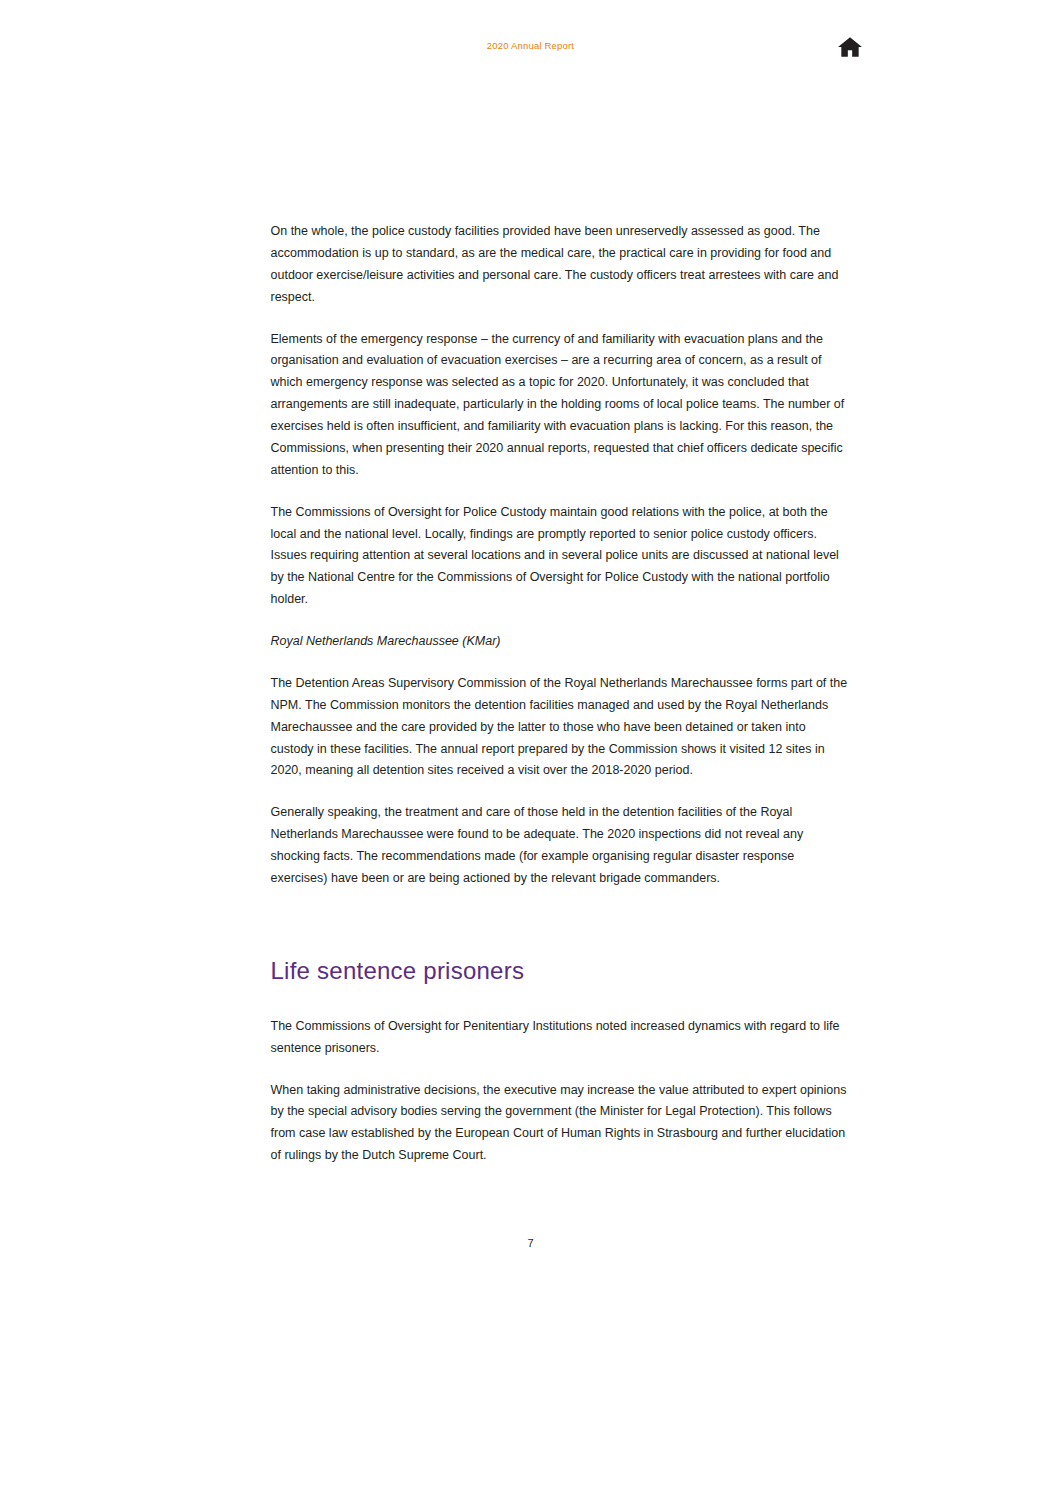2020 Annual Report
On the whole, the police custody facilities provided have been unreservedly assessed as good. The accommodation is up to standard, as are the medical care, the practical care in providing for food and outdoor exercise/leisure activities and personal care. The custody officers treat arrestees with care and respect.
Elements of the emergency response – the currency of and familiarity with evacuation plans and the organisation and evaluation of evacuation exercises – are a recurring area of concern, as a result of which emergency response was selected as a topic for 2020. Unfortunately, it was concluded that arrangements are still inadequate, particularly in the holding rooms of local police teams. The number of exercises held is often insufficient, and familiarity with evacuation plans is lacking. For this reason, the Commissions, when presenting their 2020 annual reports, requested that chief officers dedicate specific attention to this.
The Commissions of Oversight for Police Custody maintain good relations with the police, at both the local and the national level. Locally, findings are promptly reported to senior police custody officers. Issues requiring attention at several locations and in several police units are discussed at national level by the National Centre for the Commissions of Oversight for Police Custody with the national portfolio holder.
Royal Netherlands Marechaussee (KMar)
The Detention Areas Supervisory Commission of the Royal Netherlands Marechaussee forms part of the NPM. The Commission monitors the detention facilities managed and used by the Royal Netherlands Marechaussee and the care provided by the latter to those who have been detained or taken into custody in these facilities. The annual report prepared by the Commission shows it visited 12 sites in 2020, meaning all detention sites received a visit over the 2018-2020 period.
Generally speaking, the treatment and care of those held in the detention facilities of the Royal Netherlands Marechaussee were found to be adequate. The 2020 inspections did not reveal any shocking facts. The recommendations made (for example organising regular disaster response exercises) have been or are being actioned by the relevant brigade commanders.
Life sentence prisoners
The Commissions of Oversight for Penitentiary Institutions noted increased dynamics with regard to life sentence prisoners.
When taking administrative decisions, the executive may increase the value attributed to expert opinions by the special advisory bodies serving the government (the Minister for Legal Protection). This follows from case law established by the European Court of Human Rights in Strasbourg and further elucidation of rulings by the Dutch Supreme Court.
7